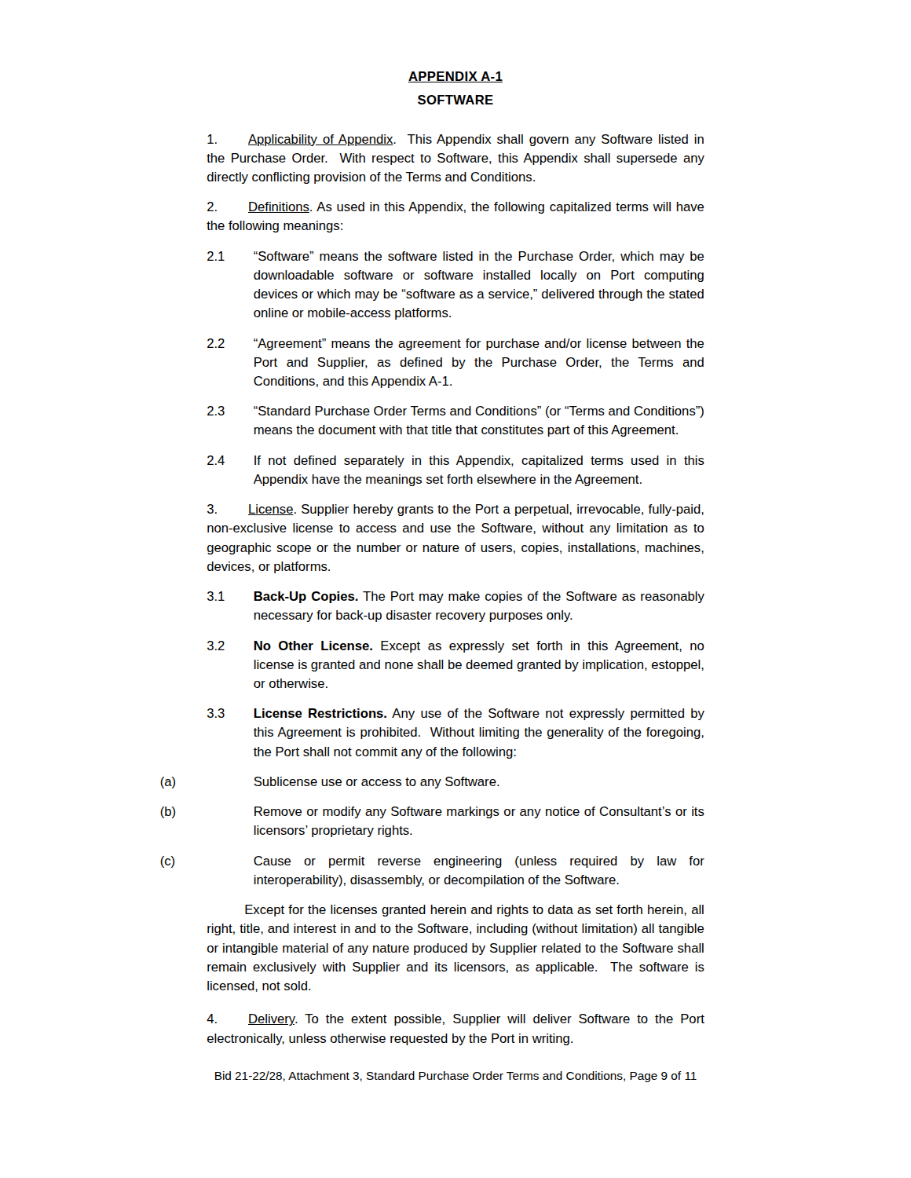APPENDIX A-1
SOFTWARE
1. Applicability of Appendix. This Appendix shall govern any Software listed in the Purchase Order. With respect to Software, this Appendix shall supersede any directly conflicting provision of the Terms and Conditions.
2. Definitions. As used in this Appendix, the following capitalized terms will have the following meanings:
2.1“Software” means the software listed in the Purchase Order, which may be downloadable software or software installed locally on Port computing devices or which may be “software as a service,” delivered through the stated online or mobile-access platforms.
2.2“Agreement” means the agreement for purchase and/or license between the Port and Supplier, as defined by the Purchase Order, the Terms and Conditions, and this Appendix A-1.
2.3“Standard Purchase Order Terms and Conditions” (or “Terms and Conditions”) means the document with that title that constitutes part of this Agreement.
2.4 If not defined separately in this Appendix, capitalized terms used in this Appendix have the meanings set forth elsewhere in the Agreement.
3. License. Supplier hereby grants to the Port a perpetual, irrevocable, fully-paid, non-exclusive license to access and use the Software, without any limitation as to geographic scope or the number or nature of users, copies, installations, machines, devices, or platforms.
3.1 Back-Up Copies. The Port may make copies of the Software as reasonably necessary for back-up disaster recovery purposes only.
3.2 No Other License. Except as expressly set forth in this Agreement, no license is granted and none shall be deemed granted by implication, estoppel, or otherwise.
3.3 License Restrictions. Any use of the Software not expressly permitted by this Agreement is prohibited. Without limiting the generality of the foregoing, the Port shall not commit any of the following:
(a) Sublicense use or access to any Software.
(b) Remove or modify any Software markings or any notice of Consultant’s or its licensors’ proprietary rights.
(c) Cause or permit reverse engineering (unless required by law for interoperability), disassembly, or decompilation of the Software.
Except for the licenses granted herein and rights to data as set forth herein, all right, title, and interest in and to the Software, including (without limitation) all tangible or intangible material of any nature produced by Supplier related to the Software shall remain exclusively with Supplier and its licensors, as applicable. The software is licensed, not sold.
4. Delivery. To the extent possible, Supplier will deliver Software to the Port electronically, unless otherwise requested by the Port in writing.
Bid 21-22/28, Attachment 3, Standard Purchase Order Terms and Conditions, Page 9 of 11